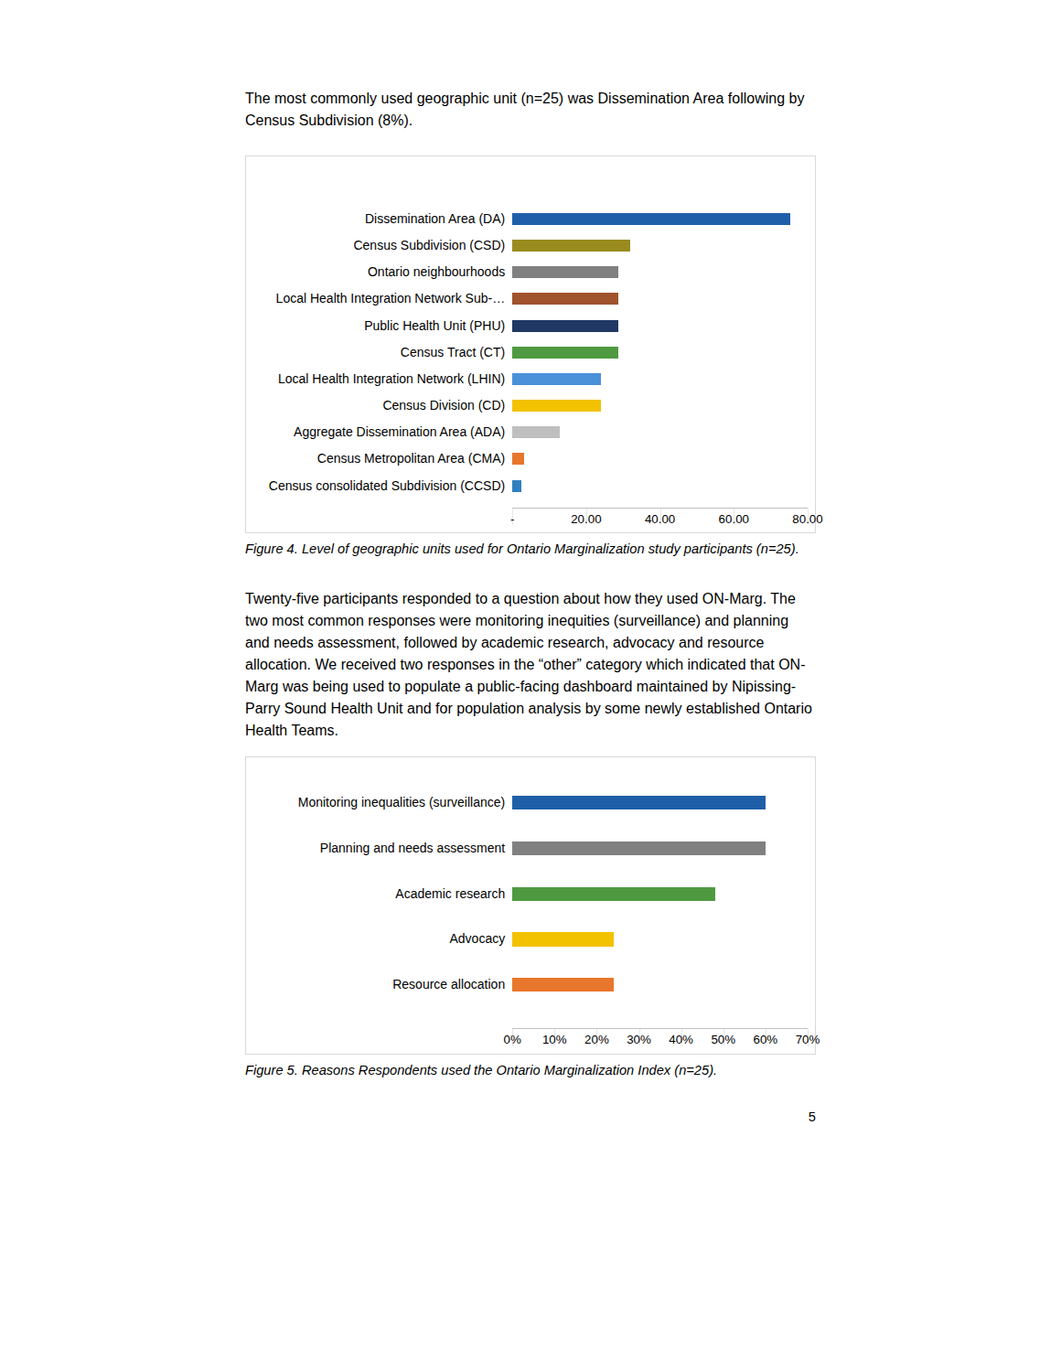The most commonly used geographic unit (n=25) was Dissemination Area following by Census Subdivision (8%).
Dissemination Area (DA)
Census Subdivision (CSD)
Ontario neighbourhoods
Local Health Integration Network Sub-…
Public Health Unit (PHU)
Census Tract (CT)
Local Health Integration Network (LHIN)
Census Division (CD)
Aggregate Dissemination Area (ADA)
Census Metropolitan Area (CMA)
Census consolidated Subdivision (CCSD)
- 20.00 40.00 60.00 80.00
Figure 4. Level of geographic units used for Ontario Marginalization study participants (n=25).
Twenty-five participants responded to a question about how they used ON-Marg. The two most common responses were monitoring inequities (surveillance) and planning and needs assessment, followed by academic research, advocacy and resource allocation. We received two responses in the “other” category which indicated that ON-Marg was being used to populate a public-facing dashboard maintained by Nipissing-Parry Sound Health Unit and for population analysis by some newly established Ontario Health Teams.
Monitoring inequalities (surveillance)
Planning and needs assessment
Academic research
Advocacy
Resource allocation
0% 10% 20% 30% 40% 50% 60% 70%
Figure 5. Reasons Respondents used the Ontario Marginalization Index (n=25).
5